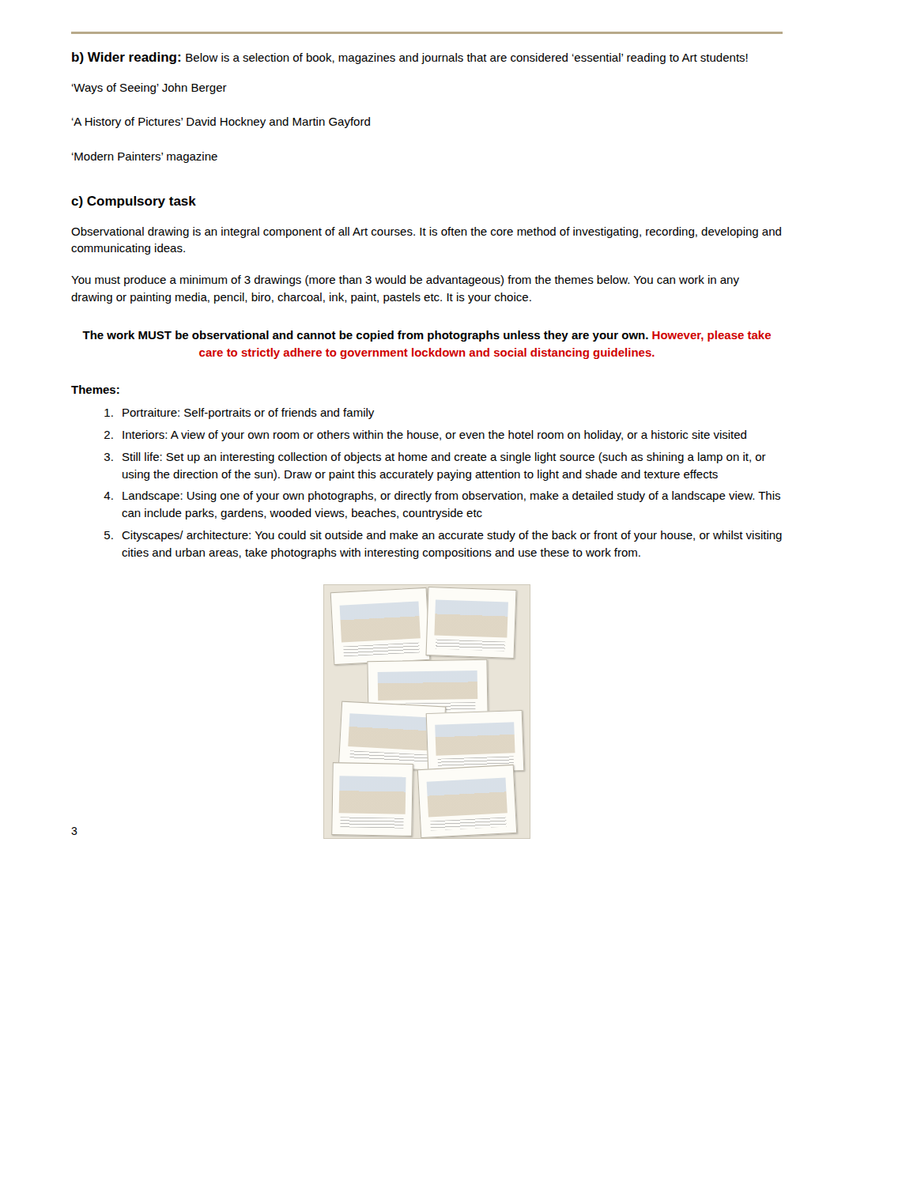b) Wider reading: Below is a selection of book, magazines and journals that are considered ‘essential’ reading to Art students!
‘Ways of Seeing’ John Berger
‘A History of Pictures’ David Hockney and Martin Gayford
‘Modern Painters’ magazine
c) Compulsory task
Observational drawing is an integral component of all Art courses. It is often the core method of investigating, recording, developing and communicating ideas.
You must produce a minimum of 3 drawings (more than 3 would be advantageous) from the themes below. You can work in any drawing or painting media, pencil, biro, charcoal, ink, paint, pastels etc. It is your choice.
The work MUST be observational and cannot be copied from photographs unless they are your own. However, please take care to strictly adhere to government lockdown and social distancing guidelines.
Themes:
Portraiture: Self-portraits or of friends and family
Interiors: A view of your own room or others within the house, or even the hotel room on holiday, or a historic site visited
Still life: Set up an interesting collection of objects at home and create a single light source (such as shining a lamp on it, or using the direction of the sun). Draw or paint this accurately paying attention to light and shade and texture effects
Landscape: Using one of your own photographs, or directly from observation, make a detailed study of a landscape view. This can include parks, gardens, wooded views, beaches, countryside etc
Cityscapes/ architecture: You could sit outside and make an accurate study of the back or front of your house, or whilst visiting cities and urban areas, take photographs with interesting compositions and use these to work from.
3